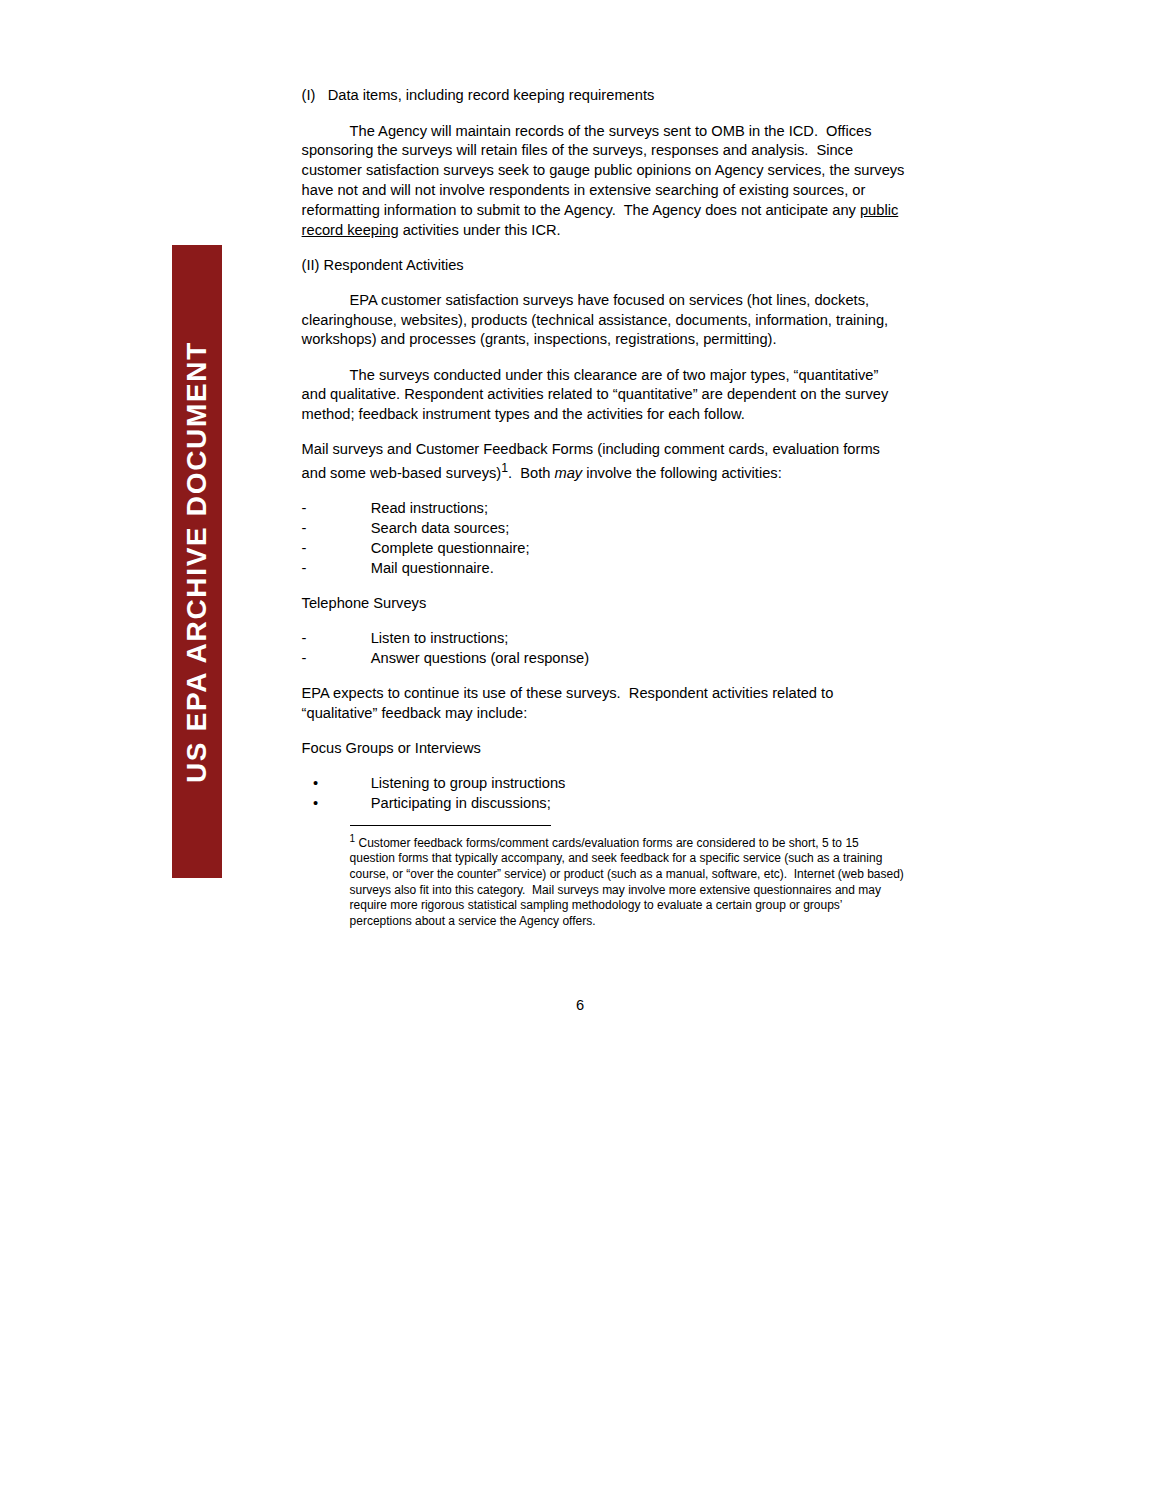US EPA ARCHIVE DOCUMENT
(I) Data items, including record keeping requirements
The Agency will maintain records of the surveys sent to OMB in the ICD. Offices sponsoring the surveys will retain files of the surveys, responses and analysis. Since customer satisfaction surveys seek to gauge public opinions on Agency services, the surveys have not and will not involve respondents in extensive searching of existing sources, or reformatting information to submit to the Agency. The Agency does not anticipate any public record keeping activities under this ICR.
(II) Respondent Activities
EPA customer satisfaction surveys have focused on services (hot lines, dockets, clearinghouse, websites), products (technical assistance, documents, information, training, workshops) and processes (grants, inspections, registrations, permitting).
The surveys conducted under this clearance are of two major types, “quantitative” and qualitative. Respondent activities related to “quantitative” are dependent on the survey method; feedback instrument types and the activities for each follow.
Mail surveys and Customer Feedback Forms (including comment cards, evaluation forms and some web-based surveys)1. Both may involve the following activities:
-Read instructions; -Search data sources; -Complete questionnaire; -Mail questionnaire.
Telephone Surveys
-Listen to instructions; -Answer questions (oral response)
EPA expects to continue its use of these surveys. Respondent activities related to “qualitative” feedback may include:
Focus Groups or Interviews
Listening to group instructions Participating in discussions;
1 Customer feedback forms/comment cards/evaluation forms are considered to be short, 5 to 15 question forms that typically accompany, and seek feedback for a specific service (such as a training course, or “over the counter” service) or product (such as a manual, software, etc). Internet (web based) surveys also fit into this category. Mail surveys may involve more extensive questionnaires and may require more rigorous statistical sampling methodology to evaluate a certain group or groups’ perceptions about a service the Agency offers.
6